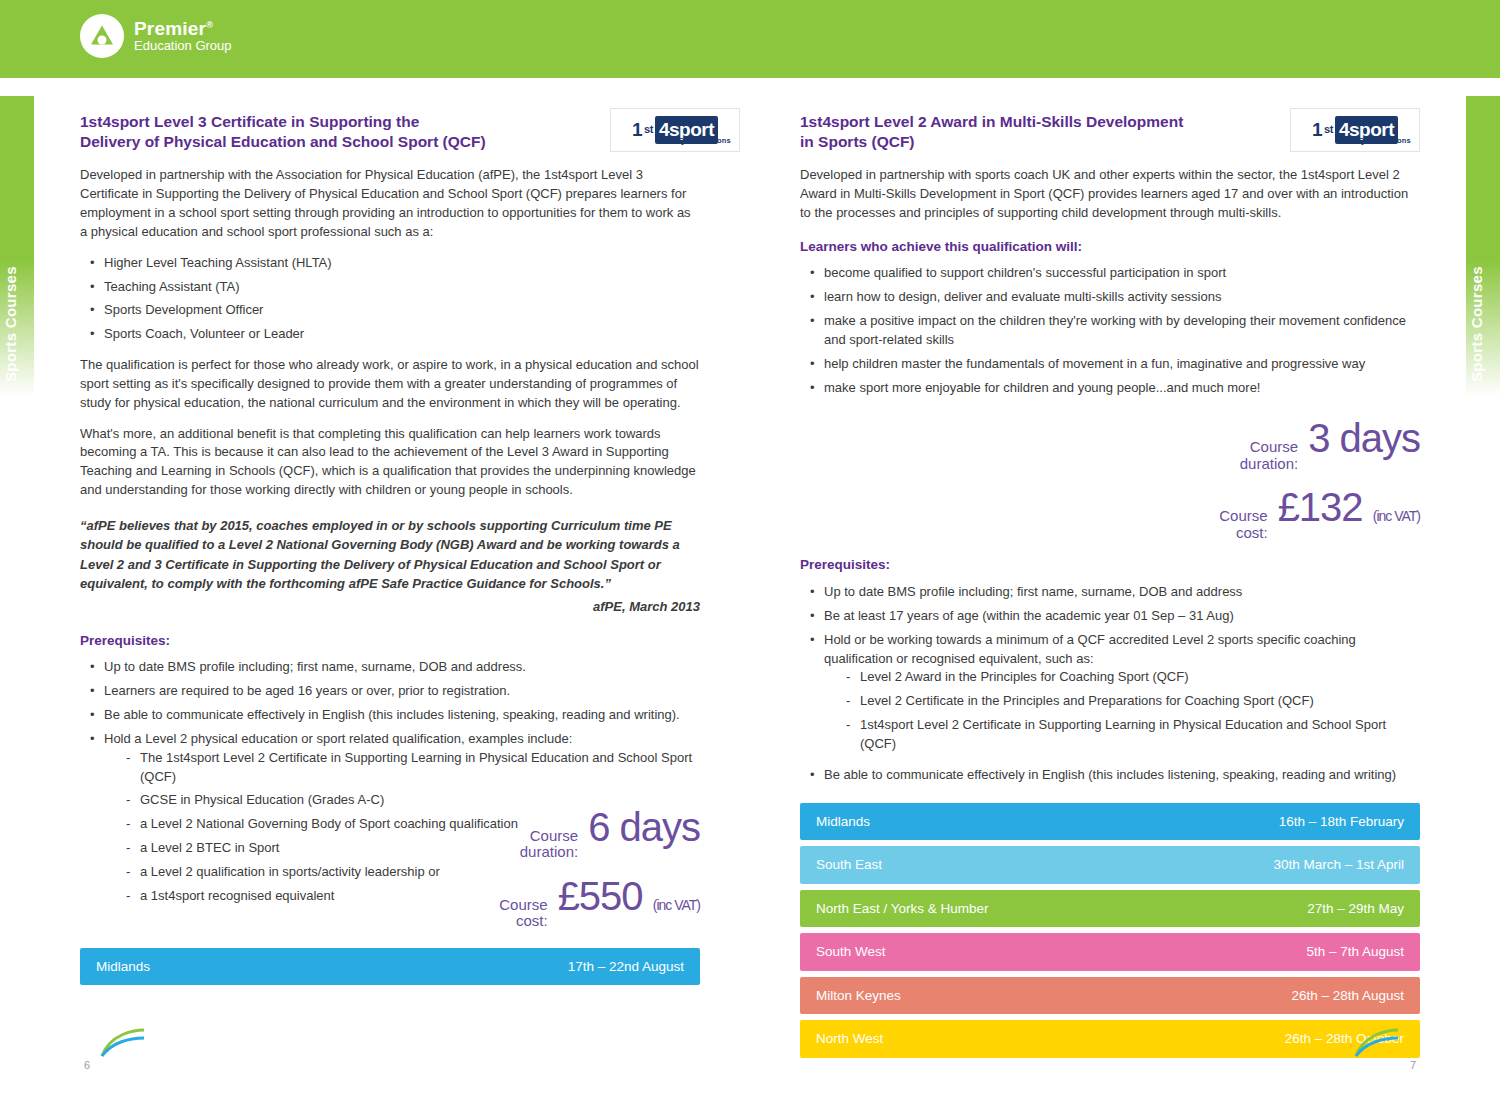Premier®
Education Group
Sports Courses
Sports Courses
1 st 4sport Qualifications
1st4sport Level 3 Certificate in Supporting the
Delivery of Physical Education and School Sport (QCF)
Developed in partnership with the Association for Physical Education (afPE), the 1st4sport Level 3 Certificate in Supporting the Delivery of Physical Education and School Sport (QCF) prepares learners for employment in a school sport setting through providing an introduction to opportunities for them to work as a physical education and school sport professional such as a:
Higher Level Teaching Assistant (HLTA)
Teaching Assistant (TA)
Sports Development Officer
Sports Coach, Volunteer or Leader
The qualification is perfect for those who already work, or aspire to work, in a physical education and school sport setting as it's specifically designed to provide them with a greater understanding of programmes of study for physical education, the national curriculum and the environment in which they will be operating.
What's more, an additional benefit is that completing this qualification can help learners work towards becoming a TA. This is because it can also lead to the achievement of the Level 3 Award in Supporting Teaching and Learning in Schools (QCF), which is a qualification that provides the underpinning knowledge and understanding for those working directly with children or young people in schools.
“afPE believes that by 2015, coaches employed in or by schools supporting Curriculum time PE should be qualified to a Level 2 National Governing Body (NGB) Award and be working towards a Level 2 and 3 Certificate in Supporting the Delivery of Physical Education and School Sport or equivalent, to comply with the forthcoming afPE Safe Practice Guidance for Schools.”
afPE, March 2013
Prerequisites:
Up to date BMS profile including; first name, surname, DOB and address.
Learners are required to be aged 16 years or over, prior to registration.
Be able to communicate effectively in English (this includes listening, speaking, reading and writing).
Hold a Level 2 physical education or sport related qualification, examples include:
The 1st4sport Level 2 Certificate in Supporting Learning in Physical Education and School Sport (QCF)
GCSE in Physical Education (Grades A-C)
a Level 2 National Governing Body of Sport coaching qualification
a Level 2 BTEC in Sport
a Level 2 qualification in sports/activity leadership or
a 1st4sport recognised equivalent
Course
duration:
6 days
Course
cost:
£550 (inc VAT)
Midlands 17th – 22nd August
6
1 st 4sport Qualifications
1st4sport Level 2 Award in Multi-Skills Development
in Sports (QCF)
Developed in partnership with sports coach UK and other experts within the sector, the 1st4sport Level 2 Award in Multi-Skills Development in Sport (QCF) provides learners aged 17 and over with an introduction to the processes and principles of supporting child development through multi-skills.
Learners who achieve this qualification will:
become qualified to support children's successful participation in sport
learn how to design, deliver and evaluate multi-skills activity sessions
make a positive impact on the children they're working with by developing their movement confidence and sport-related skills
help children master the fundamentals of movement in a fun, imaginative and progressive way
make sport more enjoyable for children and young people...and much more!
Course
duration:
3 days
Course
cost:
£132 (inc VAT)
Prerequisites:
Up to date BMS profile including; first name, surname, DOB and address
Be at least 17 years of age (within the academic year 01 Sep – 31 Aug)
Hold or be working towards a minimum of a QCF accredited Level 2 sports specific coaching qualification or recognised equivalent, such as:
Level 2 Award in the Principles for Coaching Sport (QCF)
Level 2 Certificate in the Principles and Preparations for Coaching Sport (QCF)
1st4sport Level 2 Certificate in Supporting Learning in Physical Education and School Sport (QCF)
Be able to communicate effectively in English (this includes listening, speaking, reading and writing)
Midlands 16th – 18th February
South East 30th March – 1st April
North East / Yorks & Humber 27th – 29th May
South West 5th – 7th August
Milton Keynes 26th – 28th August
North West 26th – 28th October
7